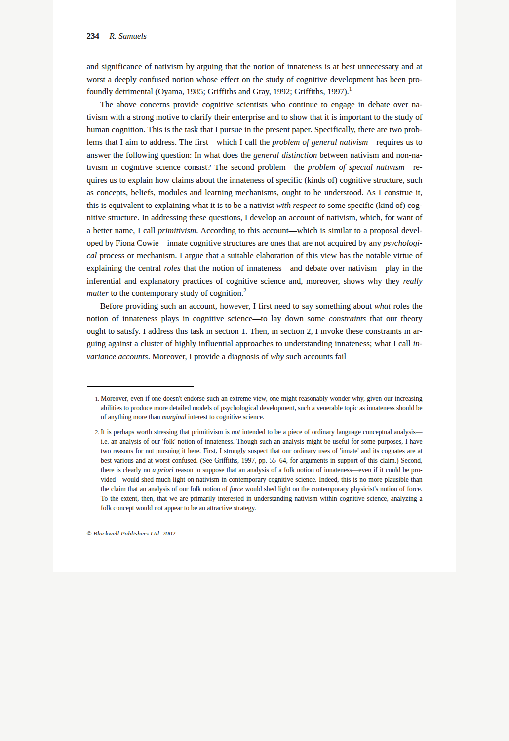234 R. Samuels
and significance of nativism by arguing that the notion of innateness is at best unnecessary and at worst a deeply confused notion whose effect on the study of cognitive development has been profoundly detrimental (Oyama, 1985; Griffiths and Gray, 1992; Griffiths, 1997).1
The above concerns provide cognitive scientists who continue to engage in debate over nativism with a strong motive to clarify their enterprise and to show that it is important to the study of human cognition. This is the task that I pursue in the present paper. Specifically, there are two problems that I aim to address. The first—which I call the problem of general nativism—requires us to answer the following question: In what does the general distinction between nativism and non-nativism in cognitive science consist? The second problem—the problem of special nativism—requires us to explain how claims about the innateness of specific (kinds of) cognitive structure, such as concepts, beliefs, modules and learning mechanisms, ought to be understood. As I construe it, this is equivalent to explaining what it is to be a nativist with respect to some specific (kind of) cognitive structure. In addressing these questions, I develop an account of nativism, which, for want of a better name, I call primitivism. According to this account—which is similar to a proposal developed by Fiona Cowie—innate cognitive structures are ones that are not acquired by any psychological process or mechanism. I argue that a suitable elaboration of this view has the notable virtue of explaining the central roles that the notion of innateness—and debate over nativism—play in the inferential and explanatory practices of cognitive science and, moreover, shows why they really matter to the contemporary study of cognition.2
Before providing such an account, however, I first need to say something about what roles the notion of innateness plays in cognitive science—to lay down some constraints that our theory ought to satisfy. I address this task in section 1. Then, in section 2, I invoke these constraints in arguing against a cluster of highly influential approaches to understanding innateness; what I call invariance accounts. Moreover, I provide a diagnosis of why such accounts fail
Moreover, even if one doesn't endorse such an extreme view, one might reasonably wonder why, given our increasing abilities to produce more detailed models of psychological development, such a venerable topic as innateness should be of anything more than marginal interest to cognitive science.
It is perhaps worth stressing that primitivism is not intended to be a piece of ordinary language conceptual analysis—i.e. an analysis of our 'folk' notion of innateness. Though such an analysis might be useful for some purposes, I have two reasons for not pursuing it here. First, I strongly suspect that our ordinary uses of 'innate' and its cognates are at best various and at worst confused. (See Griffiths, 1997, pp. 55–64, for arguments in support of this claim.) Second, there is clearly no a priori reason to suppose that an analysis of a folk notion of innateness—even if it could be provided—would shed much light on nativism in contemporary cognitive science. Indeed, this is no more plausible than the claim that an analysis of our folk notion of force would shed light on the contemporary physicist's notion of force. To the extent, then, that we are primarily interested in understanding nativism within cognitive science, analyzing a folk concept would not appear to be an attractive strategy.
© Blackwell Publishers Ltd. 2002